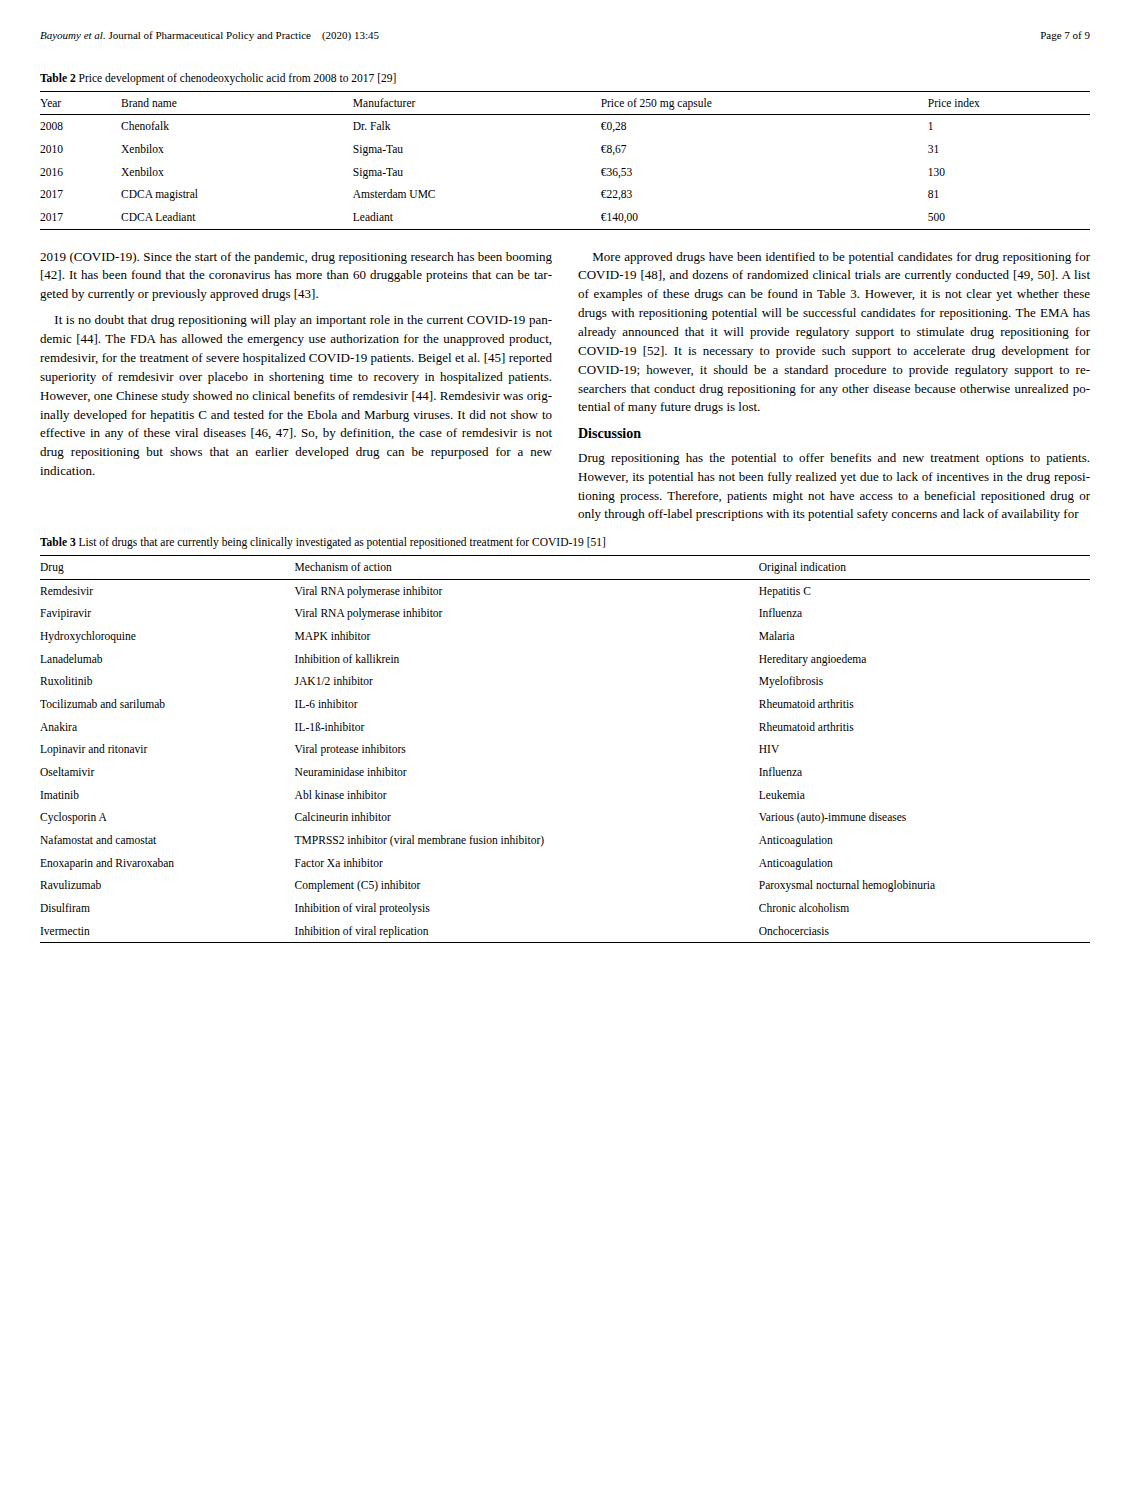Bayoumy et al. Journal of Pharmaceutical Policy and Practice (2020) 13:45
Page 7 of 9
Table 2 Price development of chenodeoxycholic acid from 2008 to 2017 [29]
| Year | Brand name | Manufacturer | Price of 250 mg capsule | Price index |
| --- | --- | --- | --- | --- |
| 2008 | Chenofalk | Dr. Falk | €0,28 | 1 |
| 2010 | Xenbilox | Sigma-Tau | €8,67 | 31 |
| 2016 | Xenbilox | Sigma-Tau | €36,53 | 130 |
| 2017 | CDCA magistral | Amsterdam UMC | €22,83 | 81 |
| 2017 | CDCA Leadiant | Leadiant | €140,00 | 500 |
2019 (COVID-19). Since the start of the pandemic, drug repositioning research has been booming [42]. It has been found that the coronavirus has more than 60 druggable proteins that can be targeted by currently or previously approved drugs [43].
It is no doubt that drug repositioning will play an important role in the current COVID-19 pandemic [44]. The FDA has allowed the emergency use authorization for the unapproved product, remdesivir, for the treatment of severe hospitalized COVID-19 patients. Beigel et al. [45] reported superiority of remdesivir over placebo in shortening time to recovery in hospitalized patients. However, one Chinese study showed no clinical benefits of remdesivir [44]. Remdesivir was originally developed for hepatitis C and tested for the Ebola and Marburg viruses. It did not show to effective in any of these viral diseases [46, 47]. So, by definition, the case of remdesivir is not drug repositioning but shows that an earlier developed drug can be repurposed for a new indication.
More approved drugs have been identified to be potential candidates for drug repositioning for COVID-19 [48], and dozens of randomized clinical trials are currently conducted [49, 50]. A list of examples of these drugs can be found in Table 3. However, it is not clear yet whether these drugs with repositioning potential will be successful candidates for repositioning. The EMA has already announced that it will provide regulatory support to stimulate drug repositioning for COVID-19 [52]. It is necessary to provide such support to accelerate drug development for COVID-19; however, it should be a standard procedure to provide regulatory support to researchers that conduct drug repositioning for any other disease because otherwise unrealized potential of many future drugs is lost.
Discussion
Drug repositioning has the potential to offer benefits and new treatment options to patients. However, its potential has not been fully realized yet due to lack of incentives in the drug repositioning process. Therefore, patients might not have access to a beneficial repositioned drug or only through off-label prescriptions with its potential safety concerns and lack of availability for
Table 3 List of drugs that are currently being clinically investigated as potential repositioned treatment for COVID-19 [51]
| Drug | Mechanism of action | Original indication |
| --- | --- | --- |
| Remdesivir | Viral RNA polymerase inhibitor | Hepatitis C |
| Favipiravir | Viral RNA polymerase inhibitor | Influenza |
| Hydroxychloroquine | MAPK inhibitor | Malaria |
| Lanadelumab | Inhibition of kallikrein | Hereditary angioedema |
| Ruxolitinib | JAK1/2 inhibitor | Myelofibrosis |
| Tocilizumab and sarilumab | IL-6 inhibitor | Rheumatoid arthritis |
| Anakira | IL-1ß-inhibitor | Rheumatoid arthritis |
| Lopinavir and ritonavir | Viral protease inhibitors | HIV |
| Oseltamivir | Neuraminidase inhibitor | Influenza |
| Imatinib | Abl kinase inhibitor | Leukemia |
| Cyclosporin A | Calcineurin inhibitor | Various (auto)-immune diseases |
| Nafamostat and camostat | TMPRSS2 inhibitor (viral membrane fusion inhibitor) | Anticoagulation |
| Enoxaparin and Rivaroxaban | Factor Xa inhibitor | Anticoagulation |
| Ravulizumab | Complement (C5) inhibitor | Paroxysmal nocturnal hemoglobinuria |
| Disulfiram | Inhibition of viral proteolysis | Chronic alcoholism |
| Ivermectin | Inhibition of viral replication | Onchocerciasis |